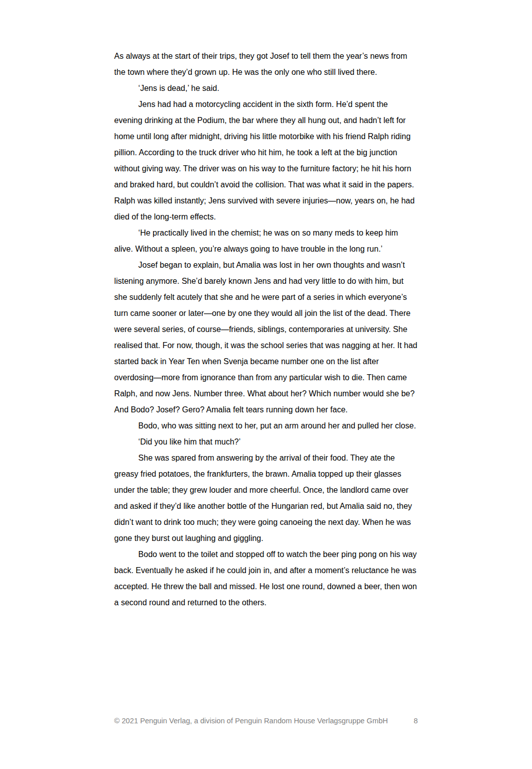As always at the start of their trips, they got Josef to tell them the year’s news from the town where they’d grown up. He was the only one who still lived there.
‘Jens is dead,’ he said.
Jens had had a motorcycling accident in the sixth form. He’d spent the evening drinking at the Podium, the bar where they all hung out, and hadn’t left for home until long after midnight, driving his little motorbike with his friend Ralph riding pillion. According to the truck driver who hit him, he took a left at the big junction without giving way. The driver was on his way to the furniture factory; he hit his horn and braked hard, but couldn’t avoid the collision. That was what it said in the papers. Ralph was killed instantly; Jens survived with severe injuries—now, years on, he had died of the long-term effects.
‘He practically lived in the chemist; he was on so many meds to keep him alive. Without a spleen, you’re always going to have trouble in the long run.’
Josef began to explain, but Amalia was lost in her own thoughts and wasn’t listening anymore. She’d barely known Jens and had very little to do with him, but she suddenly felt acutely that she and he were part of a series in which everyone’s turn came sooner or later—one by one they would all join the list of the dead. There were several series, of course—friends, siblings, contemporaries at university. She realised that. For now, though, it was the school series that was nagging at her. It had started back in Year Ten when Svenja became number one on the list after overdosing—more from ignorance than from any particular wish to die. Then came Ralph, and now Jens. Number three. What about her? Which number would she be? And Bodo? Josef? Gero? Amalia felt tears running down her face.
Bodo, who was sitting next to her, put an arm around her and pulled her close.
‘Did you like him that much?’
She was spared from answering by the arrival of their food. They ate the greasy fried potatoes, the frankfurters, the brawn. Amalia topped up their glasses under the table; they grew louder and more cheerful. Once, the landlord came over and asked if they’d like another bottle of the Hungarian red, but Amalia said no, they didn’t want to drink too much; they were going canoeing the next day. When he was gone they burst out laughing and giggling.
Bodo went to the toilet and stopped off to watch the beer ping pong on his way back. Eventually he asked if he could join in, and after a moment’s reluctance he was accepted. He threw the ball and missed. He lost one round, downed a beer, then won a second round and returned to the others.
© 2021 Penguin Verlag, a division of Penguin Random House Verlagsgruppe GmbH 8